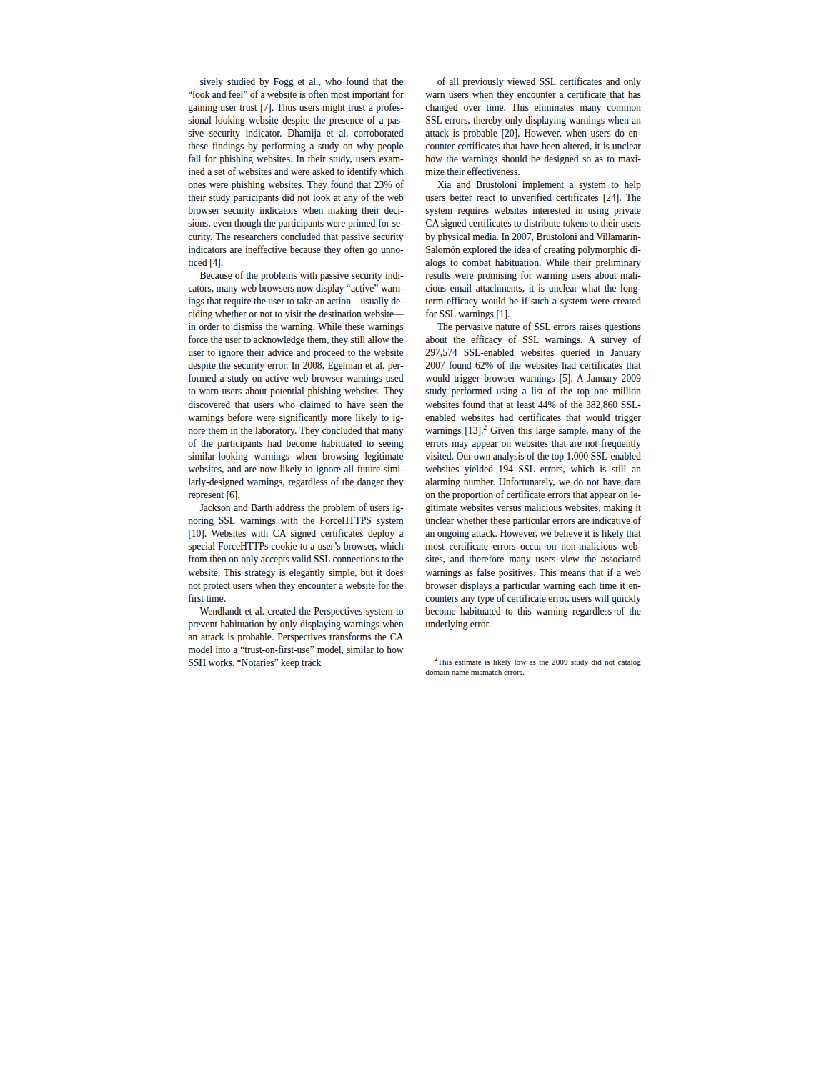sively studied by Fogg et al., who found that the “look and feel” of a website is often most important for gaining user trust [7]. Thus users might trust a professional looking website despite the presence of a passive security indicator. Dhamija et al. corroborated these findings by performing a study on why people fall for phishing websites. In their study, users examined a set of websites and were asked to identify which ones were phishing websites. They found that 23% of their study participants did not look at any of the web browser security indicators when making their decisions, even though the participants were primed for security. The researchers concluded that passive security indicators are ineffective because they often go unnoticed [4].
Because of the problems with passive security indicators, many web browsers now display “active” warnings that require the user to take an action—usually deciding whether or not to visit the destination website—in order to dismiss the warning. While these warnings force the user to acknowledge them, they still allow the user to ignore their advice and proceed to the website despite the security error. In 2008, Egelman et al. performed a study on active web browser warnings used to warn users about potential phishing websites. They discovered that users who claimed to have seen the warnings before were significantly more likely to ignore them in the laboratory. They concluded that many of the participants had become habituated to seeing similar-looking warnings when browsing legitimate websites, and are now likely to ignore all future similarly-designed warnings, regardless of the danger they represent [6].
Jackson and Barth address the problem of users ignoring SSL warnings with the ForceHTTPS system [10]. Websites with CA signed certificates deploy a special ForceHTTPs cookie to a user’s browser, which from then on only accepts valid SSL connections to the website. This strategy is elegantly simple, but it does not protect users when they encounter a website for the first time.
Wendlandt et al. created the Perspectives system to prevent habituation by only displaying warnings when an attack is probable. Perspectives transforms the CA model into a “trust-on-first-use” model, similar to how SSH works. “Notaries” keep track
of all previously viewed SSL certificates and only warn users when they encounter a certificate that has changed over time. This eliminates many common SSL errors, thereby only displaying warnings when an attack is probable [20]. However, when users do encounter certificates that have been altered, it is unclear how the warnings should be designed so as to maximize their effectiveness.
Xia and Brustoloni implement a system to help users better react to unverified certificates [24]. The system requires websites interested in using private CA signed certificates to distribute tokens to their users by physical media. In 2007, Brustoloni and Villamarín-Salomón explored the idea of creating polymorphic dialogs to combat habituation. While their preliminary results were promising for warning users about malicious email attachments, it is unclear what the long-term efficacy would be if such a system were created for SSL warnings [1].
The pervasive nature of SSL errors raises questions about the efficacy of SSL warnings. A survey of 297,574 SSL-enabled websites queried in January 2007 found 62% of the websites had certificates that would trigger browser warnings [5]. A January 2009 study performed using a list of the top one million websites found that at least 44% of the 382,860 SSL-enabled websites had certificates that would trigger warnings [13].2 Given this large sample, many of the errors may appear on websites that are not frequently visited. Our own analysis of the top 1,000 SSL-enabled websites yielded 194 SSL errors, which is still an alarming number. Unfortunately, we do not have data on the proportion of certificate errors that appear on legitimate websites versus malicious websites, making it unclear whether these particular errors are indicative of an ongoing attack. However, we believe it is likely that most certificate errors occur on non-malicious websites, and therefore many users view the associated warnings as false positives. This means that if a web browser displays a particular warning each time it encounters any type of certificate error, users will quickly become habituated to this warning regardless of the underlying error.
2This estimate is likely low as the 2009 study did not catalog domain name mismatch errors.